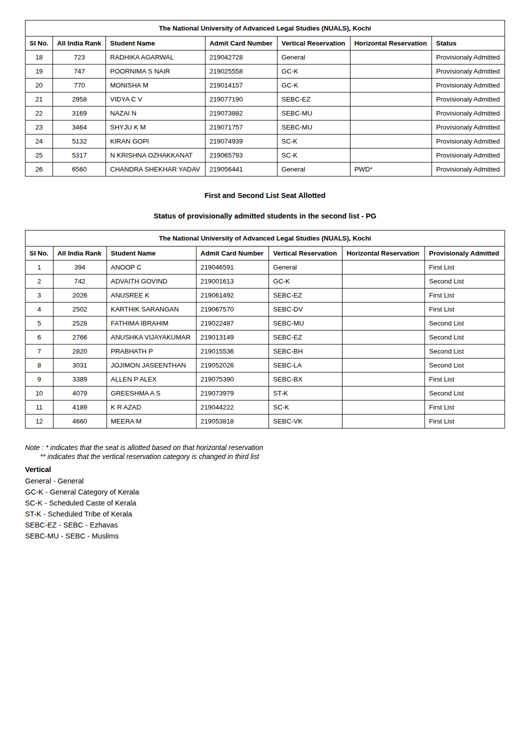The National University of Advanced Legal Studies (NUALS), Kochi
| Sl No. | All India Rank | Student Name | Admit Card Number | Vertical Reservation | Horizontal Reservation | Status |
| --- | --- | --- | --- | --- | --- | --- |
| 18 | 723 | RADHIKA AGARWAL | 219042728 | General | | Provisionaly Admitted |
| 19 | 747 | POORNIMA S NAIR | 219025558 | GC-K | | Provisionaly Admitted |
| 20 | 770 | MONISHA M | 219014157 | GC-K | | Provisionaly Admitted |
| 21 | 2958 | VIDYA C V | 219077190 | SEBC-EZ | | Provisionaly Admitted |
| 22 | 3169 | NAZAI N | 219073882 | SEBC-MU | | Provisionaly Admitted |
| 23 | 3464 | SHYJU K M | 219071757 | SEBC-MU | | Provisionaly Admitted |
| 24 | 5132 | KIRAN GOPI | 219074939 | SC-K | | Provisionaly Admitted |
| 25 | 5317 | N KRISHNA OZHAKKANAT | 219065793 | SC-K | | Provisionaly Admitted |
| 26 | 6560 | CHANDRA SHEKHAR YADAV | 219056441 | General | PWD* | Provisionaly Admitted |
First and Second List Seat Allotted
Status of provisionally admitted students in the second list - PG
The National University of Advanced Legal Studies (NUALS), Kochi
| Sl No. | All India Rank | Student Name | Admit Card Number | Vertical Reservation | Horizontal Reservation | Provisionaly Admitted |
| --- | --- | --- | --- | --- | --- | --- |
| 1 | 394 | ANOOP C | 219046591 | General | | First List |
| 2 | 742 | ADVAITH GOVIND | 219001613 | GC-K | | Second List |
| 3 | 2026 | ANUSREE K | 219061492 | SEBC-EZ | | First List |
| 4 | 2502 | KARTHIK SARANGAN | 219067570 | SEBC-DV | | First List |
| 5 | 2528 | FATHIMA IBRAHIM | 219022487 | SEBC-MU | | Second List |
| 6 | 2766 | ANUSHKA VIJAYAKUMAR | 219013149 | SEBC-EZ | | Second List |
| 7 | 2820 | PRABHATH P | 219015536 | SEBC-BH | | Second List |
| 8 | 3031 | JOJIMON JASEENTHAN | 219052026 | SEBC-LA | | Second List |
| 9 | 3389 | ALLEN P ALEX | 219075390 | SEBC-BX | | First List |
| 10 | 4079 | GREESHMA A S | 219073979 | ST-K | | Second List |
| 11 | 4189 | K R AZAD | 219044222 | SC-K | | First List |
| 12 | 4660 | MEERA M | 219053818 | SEBC-VK | | First List |
Note : * indicates that the seat is allotted based on that horizontal reservation
** indicates that the vertical reservation category is changed in third list
Vertical
General - General
GC-K - General Category of Kerala
SC-K - Scheduled Caste of Kerala
ST-K - Scheduled Tribe of Kerala
SEBC-EZ - SEBC - Ezhavas
SEBC-MU - SEBC - Muslims